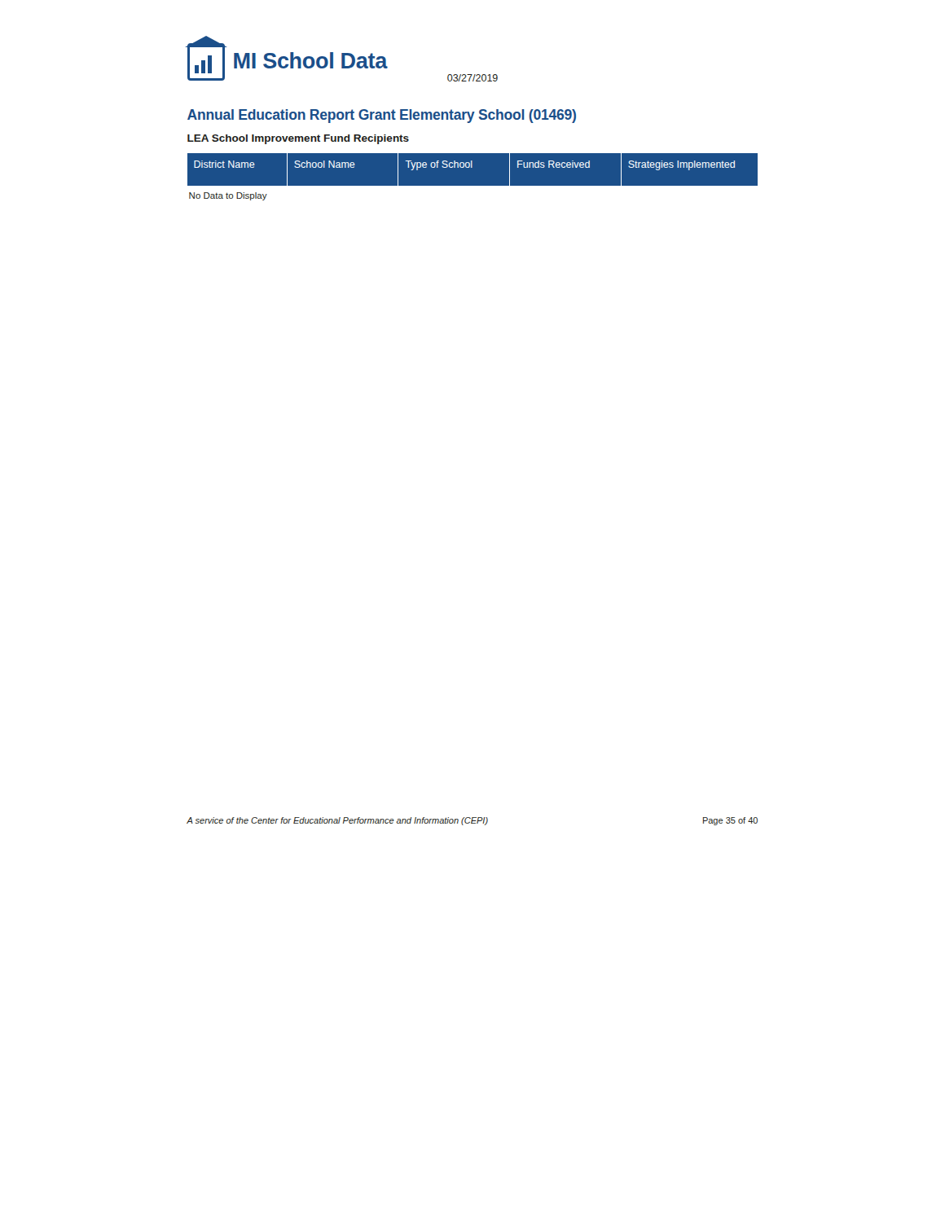MI School Data
03/27/2019
Annual Education Report Grant Elementary School (01469)
LEA School Improvement Fund Recipients
| District Name | School Name | Type of School | Funds Received | Strategies Implemented |
| --- | --- | --- | --- | --- |
| No Data to Display |
A service of the Center for Educational Performance and Information (CEPI)
Page 35 of 40